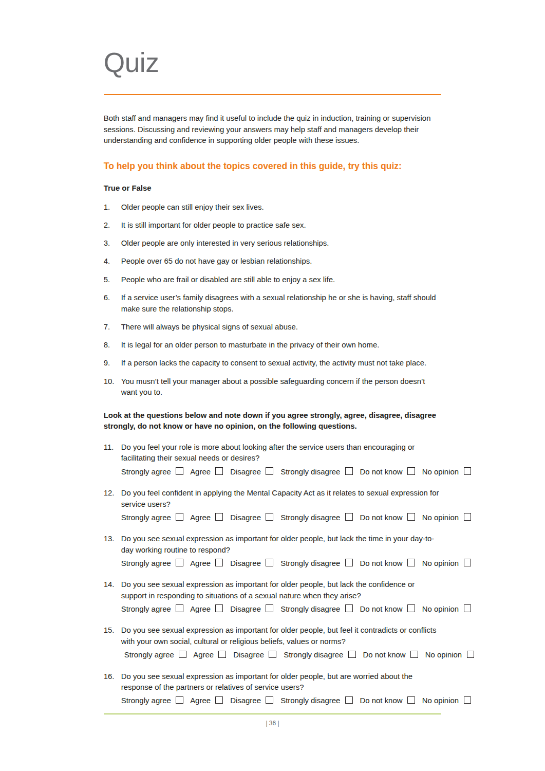Quiz
Both staff and managers may find it useful to include the quiz in induction, training or supervision sessions. Discussing and reviewing your answers may help staff and managers develop their understanding and confidence in supporting older people with these issues.
To help you think about the topics covered in this guide, try this quiz:
True or False
Older people can still enjoy their sex lives.
It is still important for older people to practice safe sex.
Older people are only interested in very serious relationships.
People over 65 do not have gay or lesbian relationships.
People who are frail or disabled are still able to enjoy a sex life.
If a service user’s family disagrees with a sexual relationship he or she is having, staff should make sure the relationship stops.
There will always be physical signs of sexual abuse.
It is legal for an older person to masturbate in the privacy of their own home.
If a person lacks the capacity to consent to sexual activity, the activity must not take place.
You musn’t tell your manager about a possible safeguarding concern if the person doesn’t want you to.
Look at the questions below and note down if you agree strongly, agree, disagree, disagree strongly, do not know or have no opinion, on the following questions.
Do you feel your role is more about looking after the service users than encouraging or facilitating their sexual needs or desires?
Strongly agree Agree Disagree Strongly disagree Do not know No opinion
Do you feel confident in applying the Mental Capacity Act as it relates to sexual expression for service users?
Strongly agree Agree Disagree Strongly disagree Do not know No opinion
Do you see sexual expression as important for older people, but lack the time in your day-to-day working routine to respond?
Strongly agree Agree Disagree Strongly disagree Do not know No opinion
Do you see sexual expression as important for older people, but lack the confidence or support in responding to situations of a sexual nature when they arise?
Strongly agree Agree Disagree Strongly disagree Do not know No opinion
Do you see sexual expression as important for older people, but feel it contradicts or conflicts with your own social, cultural or religious beliefs, values or norms?
Strongly agree Agree Disagree Strongly disagree Do not know No opinion
Do you see sexual expression as important for older people, but are worried about the response of the partners or relatives of service users?
Strongly agree Agree Disagree Strongly disagree Do not know No opinion
| 36 |